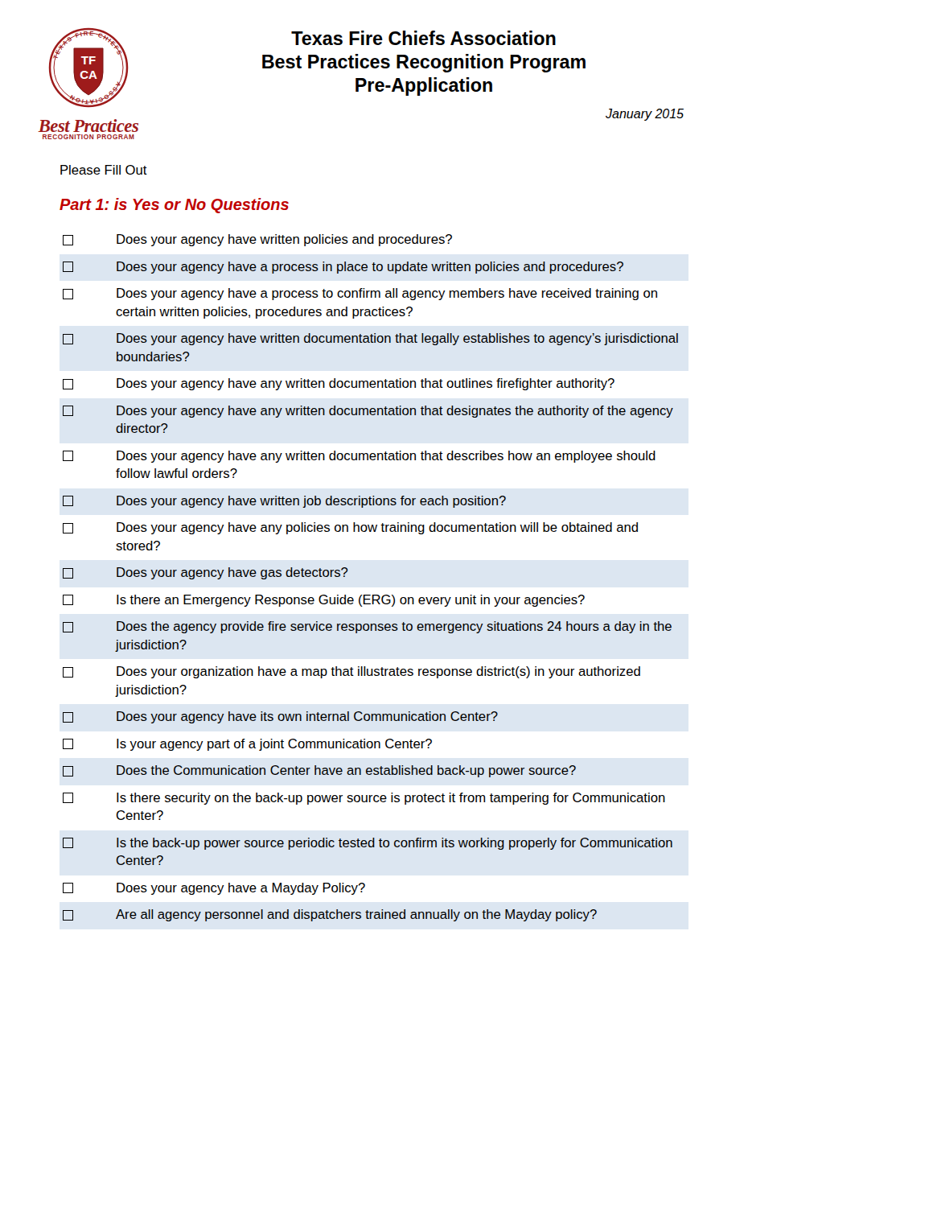TEXAS FIRE CHIEFS ASSOCIATION TF CA
Best Practices
RECOGNITION PROGRAM
Texas Fire Chiefs Association
Best Practices Recognition Program
Pre-Application
January 2015
Please Fill Out
Part 1: is Yes or No Questions
| | Does your agency have written policies and procedures? |
| | Does your agency have a process in place to update written policies and procedures? |
| | Does your agency have a process to confirm all agency members have received training on certain written policies, procedures and practices? |
| | Does your agency have written documentation that legally establishes to agency’s jurisdictional boundaries? |
| | Does your agency have any written documentation that outlines firefighter authority? |
| | Does your agency have any written documentation that designates the authority of the agency director? |
| | Does your agency have any written documentation that describes how an employee should follow lawful orders? |
| | Does your agency have written job descriptions for each position? |
| | Does your agency have any policies on how training documentation will be obtained and stored? |
| | Does your agency have gas detectors? |
| | Is there an Emergency Response Guide (ERG) on every unit in your agencies? |
| | Does the agency provide fire service responses to emergency situations 24 hours a day in the jurisdiction? |
| | Does your organization have a map that illustrates response district(s) in your authorized jurisdiction? |
| | Does your agency have its own internal Communication Center? |
| | Is your agency part of a joint Communication Center? |
| | Does the Communication Center have an established back-up power source? |
| | Is there security on the back-up power source is protect it from tampering for Communication Center? |
| | Is the back-up power source periodic tested to confirm its working properly for Communication Center? |
| | Does your agency have a Mayday Policy? |
| | Are all agency personnel and dispatchers trained annually on the Mayday policy? |